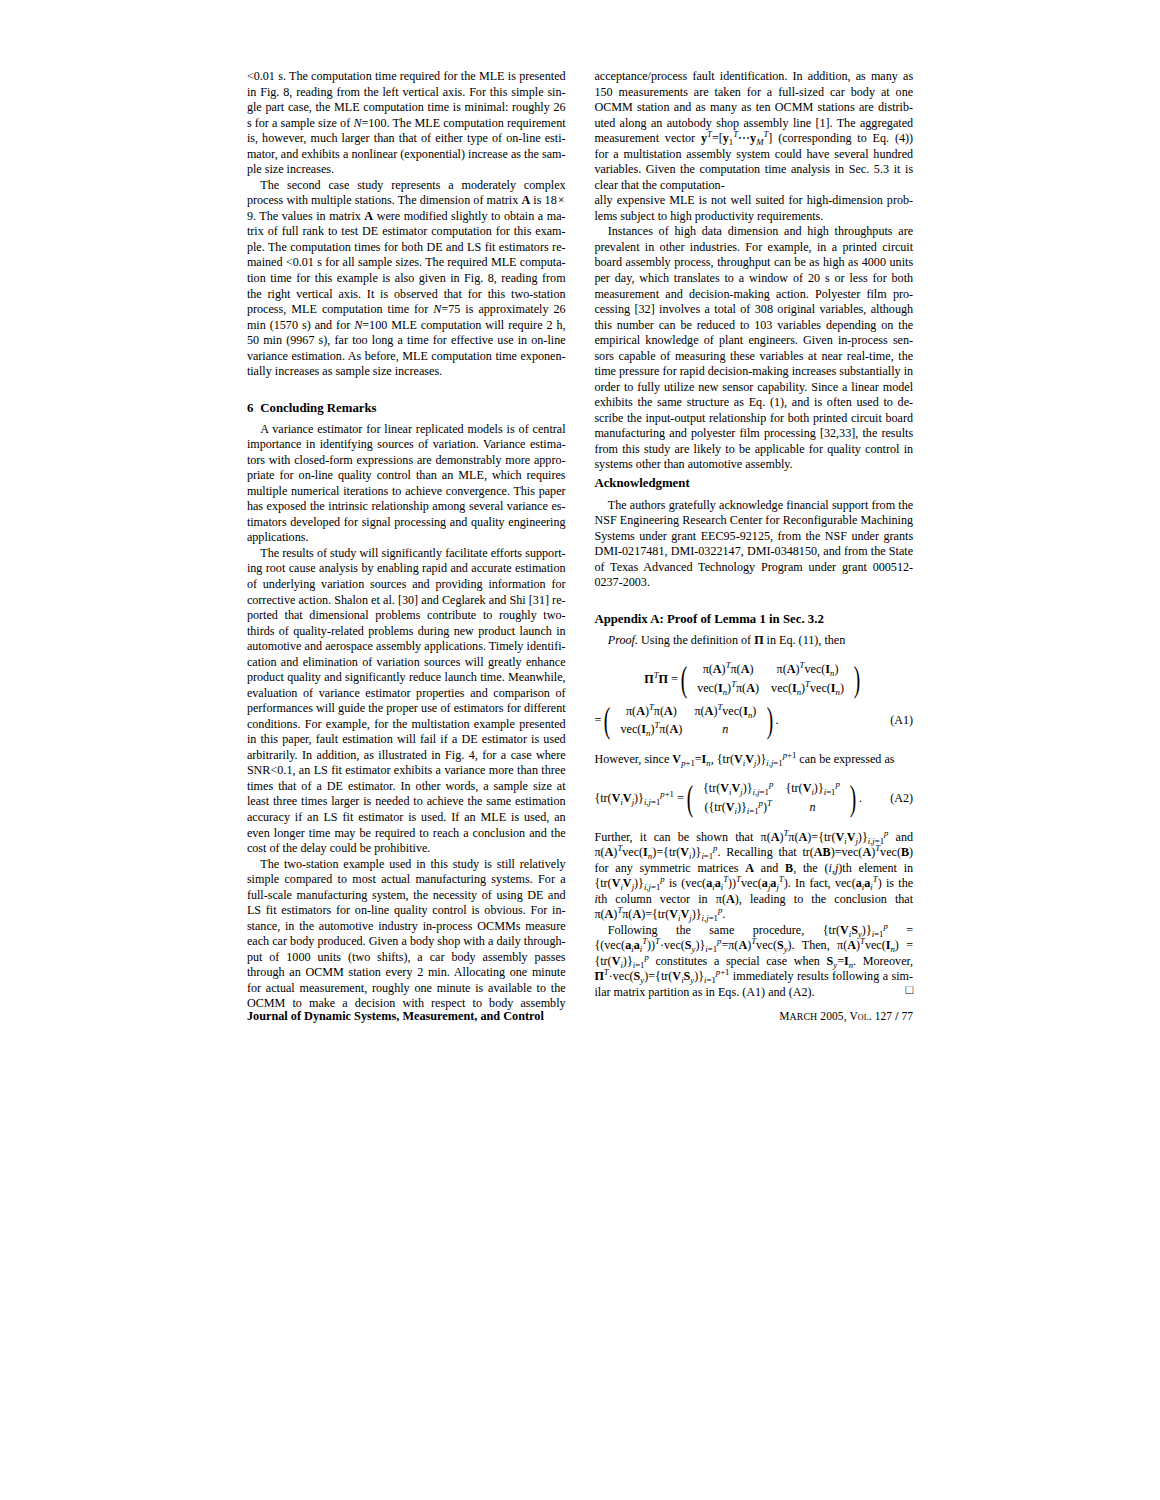<0.01 s. The computation time required for the MLE is presented in Fig. 8, reading from the left vertical axis. For this simple single part case, the MLE computation time is minimal: roughly 26 s for a sample size of N=100. The MLE computation requirement is, however, much larger than that of either type of on-line estimator, and exhibits a nonlinear (exponential) increase as the sample size increases.
The second case study represents a moderately complex process with multiple stations. The dimension of matrix A is 18 × 9. The values in matrix A were modified slightly to obtain a matrix of full rank to test DE estimator computation for this example. The computation times for both DE and LS fit estimators remained <0.01 s for all sample sizes. The required MLE computation time for this example is also given in Fig. 8, reading from the right vertical axis. It is observed that for this two-station process, MLE computation time for N=75 is approximately 26 min (1570 s) and for N=100 MLE computation will require 2 h, 50 min (9967 s), far too long a time for effective use in on-line variance estimation. As before, MLE computation time exponentially increases as sample size increases.
6 Concluding Remarks
A variance estimator for linear replicated models is of central importance in identifying sources of variation. Variance estimators with closed-form expressions are demonstrably more appropriate for on-line quality control than an MLE, which requires multiple numerical iterations to achieve convergence. This paper has exposed the intrinsic relationship among several variance estimators developed for signal processing and quality engineering applications.
The results of study will significantly facilitate efforts supporting root cause analysis by enabling rapid and accurate estimation of underlying variation sources and providing information for corrective action. Shalon et al. [30] and Ceglarek and Shi [31] reported that dimensional problems contribute to roughly two-thirds of quality-related problems during new product launch in automotive and aerospace assembly applications. Timely identification and elimination of variation sources will greatly enhance product quality and significantly reduce launch time. Meanwhile, evaluation of variance estimator properties and comparison of performances will guide the proper use of estimators for different conditions. For example, for the multistation example presented in this paper, fault estimation will fail if a DE estimator is used arbitrarily. In addition, as illustrated in Fig. 4, for a case where SNR<0.1, an LS fit estimator exhibits a variance more than three times that of a DE estimator. In other words, a sample size at least three times larger is needed to achieve the same estimation accuracy if an LS fit estimator is used. If an MLE is used, an even longer time may be required to reach a conclusion and the cost of the delay could be prohibitive.
The two-station example used in this study is still relatively simple compared to most actual manufacturing systems. For a full-scale manufacturing system, the necessity of using DE and LS fit estimators for on-line quality control is obvious. For instance, in the automotive industry in-process OCMMs measure each car body produced. Given a body shop with a daily throughput of 1000 units (two shifts), a car body assembly passes through an OCMM station every 2 min. Allocating one minute for actual measurement, roughly one minute is available to the OCMM to make a decision with respect to body assembly acceptance/process fault identification. In addition, as many as 150 measurements are taken for a full-sized car body at one OCMM station and as many as ten OCMM stations are distributed along an autobody shop assembly line [1]. The aggregated measurement vector yT=[y1T⋯yMT] (corresponding to Eq. (4)) for a multistation assembly system could have several hundred variables. Given the computation time analysis in Sec. 5.3 it is clear that the computation-
ally expensive MLE is not well suited for high-dimension problems subject to high productivity requirements.
Instances of high data dimension and high throughputs are prevalent in other industries. For example, in a printed circuit board assembly process, throughput can be as high as 4000 units per day, which translates to a window of 20 s or less for both measurement and decision-making action. Polyester film processing [32] involves a total of 308 original variables, although this number can be reduced to 103 variables depending on the empirical knowledge of plant engineers. Given in-process sensors capable of measuring these variables at near real-time, the time pressure for rapid decision-making increases substantially in order to fully utilize new sensor capability. Since a linear model exhibits the same structure as Eq. (1), and is often used to describe the input-output relationship for both printed circuit board manufacturing and polyester film processing [32,33], the results from this study are likely to be applicable for quality control in systems other than automotive assembly.
Acknowledgment
The authors gratefully acknowledge financial support from the NSF Engineering Research Center for Reconfigurable Machining Systems under grant EEC95-92125, from the NSF under grants DMI-0217481, DMI-0322147, DMI-0348150, and from the State of Texas Advanced Technology Program under grant 000512-0237-2003.
Appendix A: Proof of Lemma 1 in Sec. 3.2
Proof. Using the definition of Π in Eq. (11), then
ΠTΠ = (
| π( A ) T π( A ) | π( A ) T vec( I n ) |
| vec( I n ) T π( A ) | vec( I n ) T vec( I n ) |
)
= (
| π( A ) T π( A ) | π( A ) T vec( I n ) |
| vec( I n ) T π( A ) | n |
) .
(A1)
However, since Vp+1=In, {tr(ViVj)}i,j=1p+1 can be expressed as
{tr(ViVj)}i,j=1p+1 = (
| {tr( V i V j )} i , j =1 p | {tr( V i )} i =1 p |
| ({tr( V i )} i =1 p ) T | n |
) .
(A2)
Further, it can be shown that π(A)Tπ(A)={tr(ViVj)}i,j=1p and π(A)Tvec(In)={tr(Vi)}i=1p. Recalling that tr(AB)=vec(A)Tvec(B) for any symmetric matrices A and B, the (i,j)th element in {tr(ViVj)}i,j=1p is (vec(aiaiT))Tvec(ajajT). In fact, vec(aiaiT) is the ith column vector in π(A), leading to the conclusion that π(A)Tπ(A)={tr(ViVj)}i,j=1p.
Following the same procedure, {tr(ViSy)}i=1p ={(vec(aiaiT))T·vec(Sy)}i=1p=π(A)Tvec(Sy). Then, π(A)Tvec(In) ={tr(Vi)}i=1p constitutes a special case when Sy=In. Moreover, ΠT·vec(Sy)={tr(ViSy)}i=1p+1 immediately results following a similar matrix partition as in Eqs. (A1) and (A2).□
Journal of Dynamic Systems, Measurement, and Control
MARCH 2005, Vol. 127 / 77